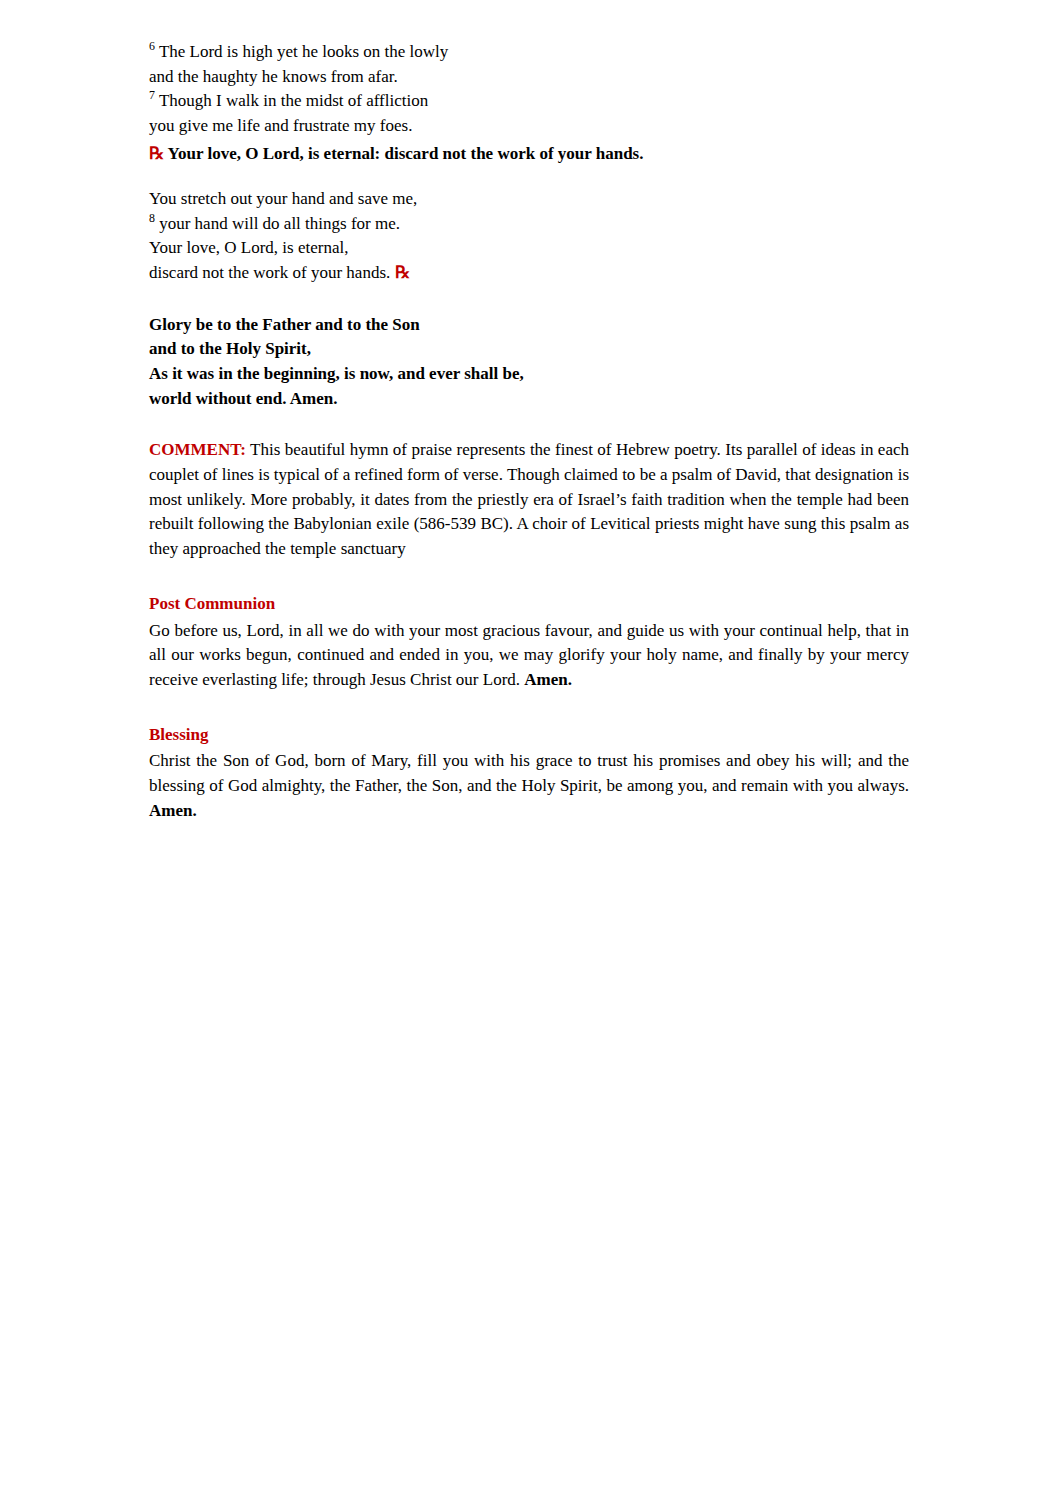6 The Lord is high yet he looks on the lowly
and the haughty he knows from afar.
7 Though I walk in the midst of affliction
you give me life and frustrate my foes.
℞ Your love, O Lord, is eternal: discard not the work of your hands.
You stretch out your hand and save me,
8 your hand will do all things for me.
Your love, O Lord, is eternal,
discard not the work of your hands. ℞
Glory be to the Father and to the Son
and to the Holy Spirit,
As it was in the beginning, is now, and ever shall be,
world without end. Amen.
COMMENT: This beautiful hymn of praise represents the finest of Hebrew poetry. Its parallel of ideas in each couplet of lines is typical of a refined form of verse. Though claimed to be a psalm of David, that designation is most unlikely. More probably, it dates from the priestly era of Israel’s faith tradition when the temple had been rebuilt following the Babylonian exile (586-539 BC). A choir of Levitical priests might have sung this psalm as they approached the temple sanctuary
Post Communion
Go before us, Lord, in all we do with your most gracious favour, and guide us with your continual help, that in all our works begun, continued and ended in you, we may glorify your holy name, and finally by your mercy receive everlasting life; through Jesus Christ our Lord. Amen.
Blessing
Christ the Son of God, born of Mary, fill you with his grace to trust his promises and obey his will; and the blessing of God almighty, the Father, the Son, and the Holy Spirit, be among you, and remain with you always. Amen.